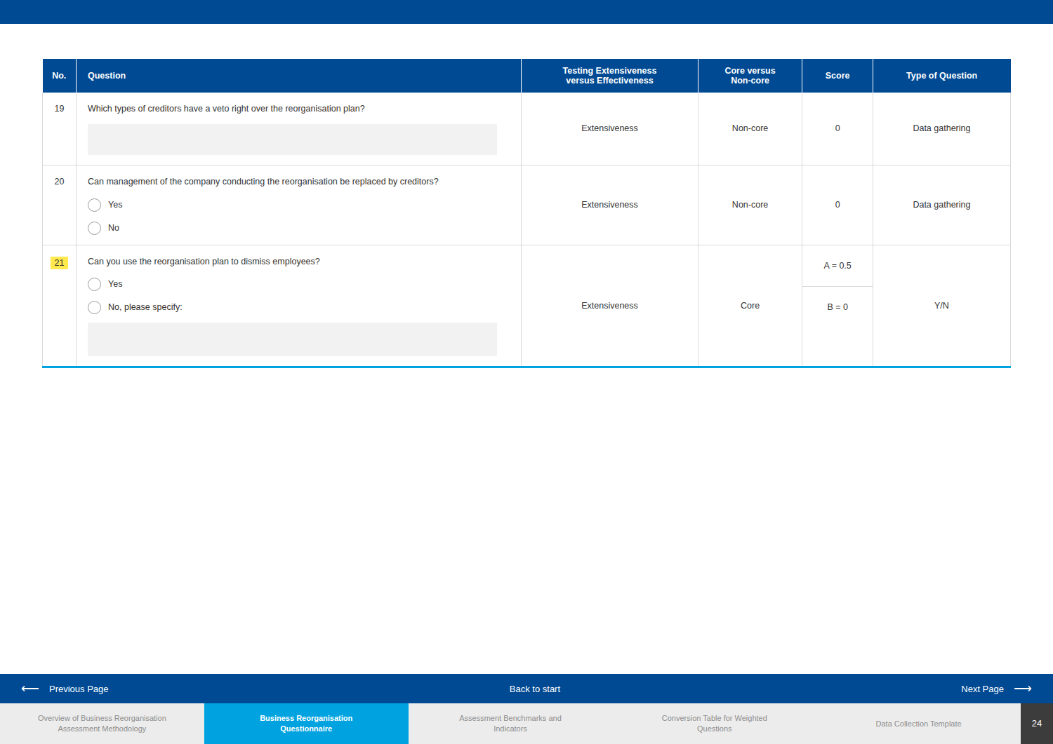| No. | Question | Testing Extensiveness versus Effectiveness | Core versus Non-core | Score | Type of Question |
| --- | --- | --- | --- | --- | --- |
| 19 | Which types of creditors have a veto right over the reorganisation plan? | Extensiveness | Non-core | 0 | Data gathering |
| 20 | Can management of the company conducting the reorganisation be replaced by creditors? Yes No | Extensiveness | Non-core | 0 | Data gathering |
| 21 | Can you use the reorganisation plan to dismiss employees? Yes No, please specify: | Extensiveness | Core | A = 0.5 B = 0 | Y/N |
⟵ Previous Page Back to start Next Page ⟶
Overview of Business Reorganisation
Assessment Methodology
Business Reorganisation
Questionnaire
Assessment Benchmarks and
Indicators
Conversion Table for Weighted
Questions
Data Collection Template
24